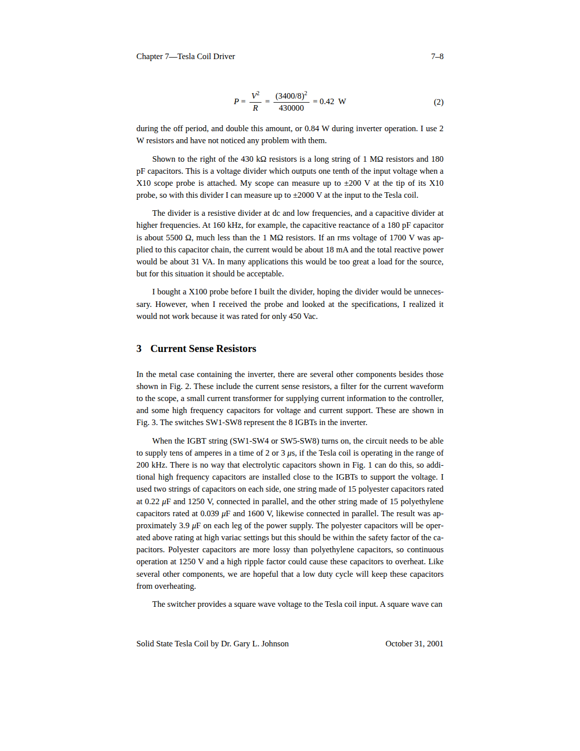Chapter 7—Tesla Coil Driver
7–8
P = V2 R = (3400/8)2430000 = 0.42 W
(2)
during the off period, and double this amount, or 0.84 W during inverter operation. I use 2 W resistors and have not noticed any problem with them.
Shown to the right of the 430 kΩ resistors is a long string of 1 MΩ resistors and 180 pF capacitors. This is a voltage divider which outputs one tenth of the input voltage when a X10 scope probe is attached. My scope can measure up to ±200 V at the tip of its X10 probe, so with this divider I can measure up to ±2000 V at the input to the Tesla coil.
The divider is a resistive divider at dc and low frequencies, and a capacitive divider at higher frequencies. At 160 kHz, for example, the capacitive reactance of a 180 pF capacitor is about 5500 Ω, much less than the 1 MΩ resistors. If an rms voltage of 1700 V was applied to this capacitor chain, the current would be about 18 mA and the total reactive power would be about 31 VA. In many applications this would be too great a load for the source, but for this situation it should be acceptable.
I bought a X100 probe before I built the divider, hoping the divider would be unnecessary. However, when I received the probe and looked at the specifications, I realized it would not work because it was rated for only 450 Vac.
3 Current Sense Resistors
In the metal case containing the inverter, there are several other components besides those shown in Fig. 2. These include the current sense resistors, a filter for the current waveform to the scope, a small current transformer for supplying current information to the controller, and some high frequency capacitors for voltage and current support. These are shown in Fig. 3. The switches SW1-SW8 represent the 8 IGBTs in the inverter.
When the IGBT string (SW1-SW4 or SW5-SW8) turns on, the circuit needs to be able to supply tens of amperes in a time of 2 or 3 μs, if the Tesla coil is operating in the range of 200 kHz. There is no way that electrolytic capacitors shown in Fig. 1 can do this, so additional high frequency capacitors are installed close to the IGBTs to support the voltage. I used two strings of capacitors on each side, one string made of 15 polyester capacitors rated at 0.22 μ F and 1250 V, connected in parallel, and the other string made of 15 polyethylene capacitors rated at 0.039 μ F and 1600 V, likewise connected in parallel. The result was approximately 3.9 μ F on each leg of the power supply. The polyester capacitors will be operated above rating at high variac settings but this should be within the safety factor of the capacitors. Polyester capacitors are more lossy than polyethylene capacitors, so continuous operation at 1250 V and a high ripple factor could cause these capacitors to overheat. Like several other components, we are hopeful that a low duty cycle will keep these capacitors from overheating.
The switcher provides a square wave voltage to the Tesla coil input. A square wave can
Solid State Tesla Coil by Dr. Gary L. Johnson
October 31, 2001